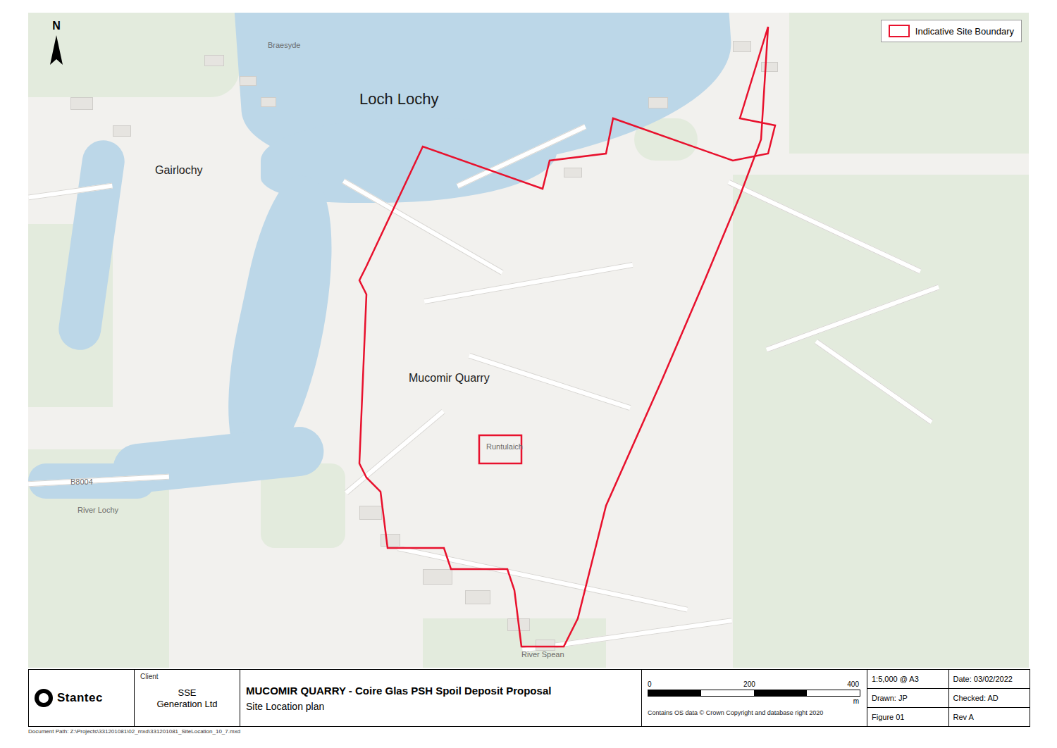Loch Lochy
Gairlochy
Mucomir Quarry
Runtulaich
Braesyde
B8004
River Lochy
River Spean
N
Indicative Site Boundary
Stantec
Client
SSE
Generation Ltd
MUCOMIR QUARRY - Coire Glas PSH Spoil Deposit Proposal
Site Location plan
0 200 400
m
Contains OS data © Crown Copyright and database right 2020
1:5,000 @ A3
Date: 03/02/2022
Drawn: JP
Checked: AD
Figure 01
Rev A
Document Path: Z:\Projects\331201081\02_mxd\331201081_SiteLocation_10_7.mxd